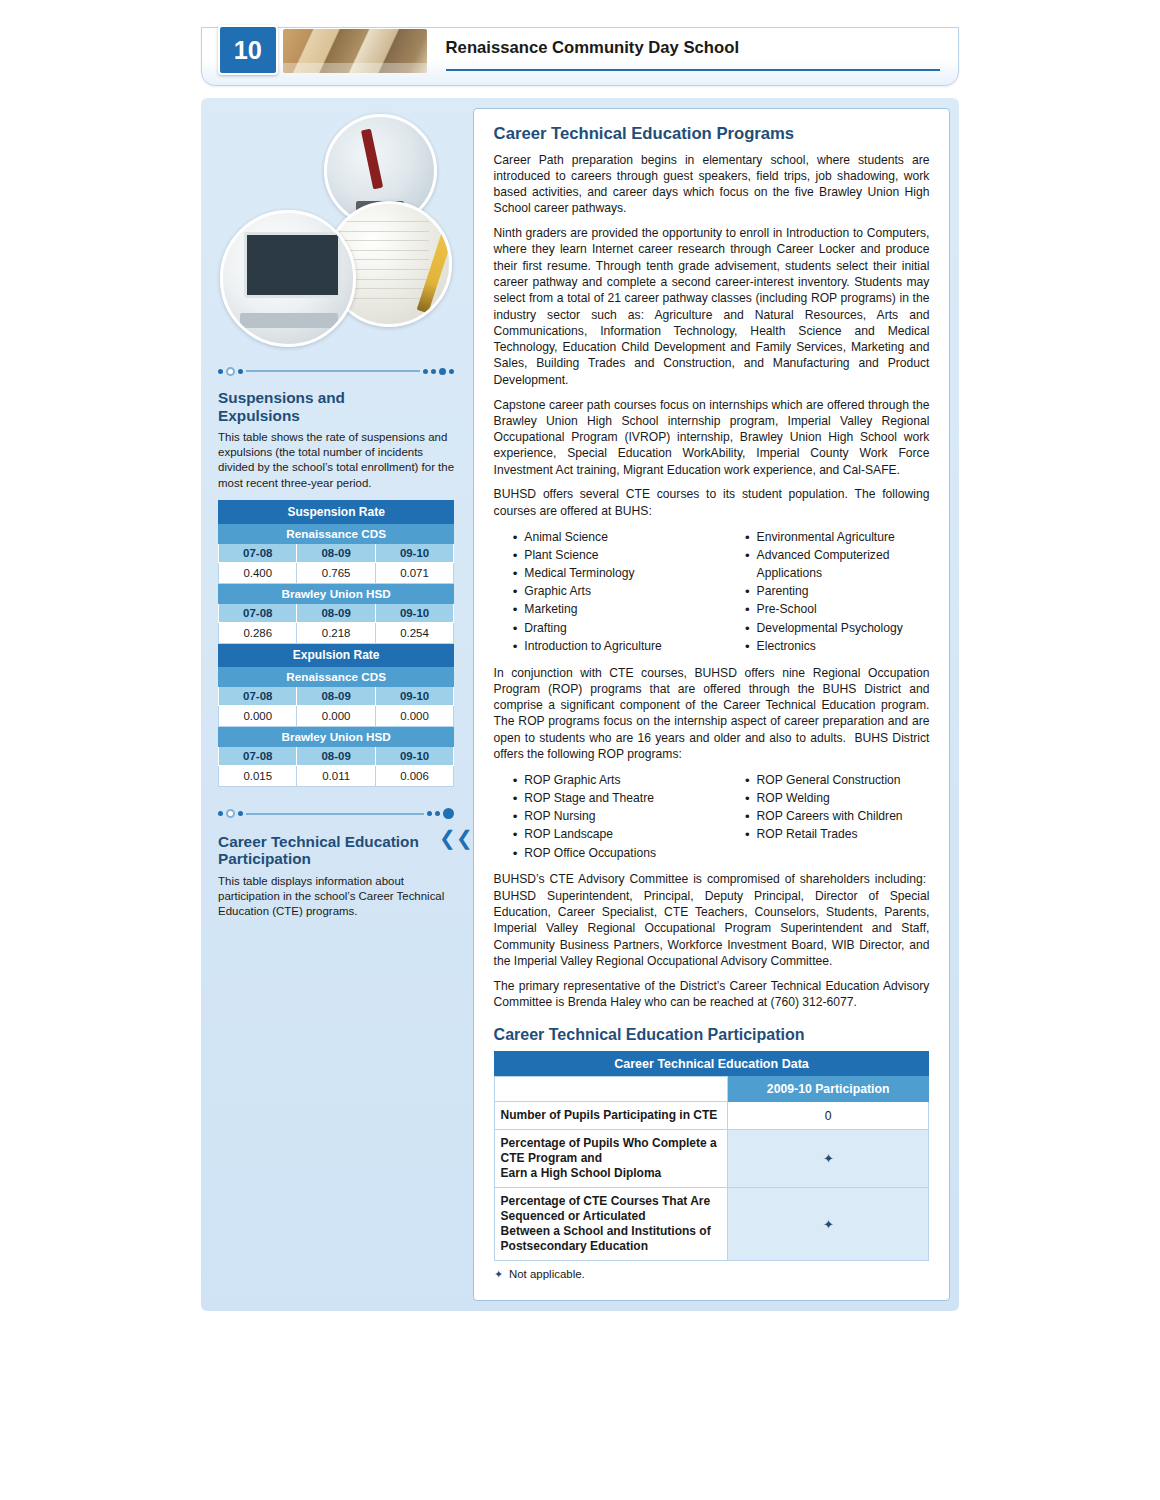10
Renaissance Community Day School
Suspensions and
Expulsions
This table shows the rate of suspensions and expulsions (the total number of incidents divided by the school’s total enrollment) for the most recent three-year period.
| Suspension Rate |
| Renaissance CDS |
| 07-08 | 08-09 | 09-10 |
| 0.400 | 0.765 | 0.071 |
| Brawley Union HSD |
| 07-08 | 08-09 | 09-10 |
| 0.286 | 0.218 | 0.254 |
| Expulsion Rate |
| Renaissance CDS |
| 07-08 | 08-09 | 09-10 |
| 0.000 | 0.000 | 0.000 |
| Brawley Union HSD |
| 07-08 | 08-09 | 09-10 |
| 0.015 | 0.011 | 0.006 |
Career Technical Education
Participation
This table displays information about participation in the school’s Career Technical Education (CTE) programs.
Career Technical Education Programs
Career Path preparation begins in elementary school, where students are introduced to careers through guest speakers, field trips, job shadowing, work based activities, and career days which focus on the five Brawley Union High School career pathways.
Ninth graders are provided the opportunity to enroll in Introduction to Computers, where they learn Internet career research through Career Locker and produce their first resume. Through tenth grade advisement, students select their initial career pathway and complete a second career-interest inventory. Students may select from a total of 21 career pathway classes (including ROP programs) in the industry sector such as: Agriculture and Natural Resources, Arts and Communications, Information Technology, Health Science and Medical Technology, Education Child Development and Family Services, Marketing and Sales, Building Trades and Construction, and Manufacturing and Product Development.
Capstone career path courses focus on internships which are offered through the Brawley Union High School internship program, Imperial Valley Regional Occupational Program (IVROP) internship, Brawley Union High School work experience, Special Education WorkAbility, Imperial County Work Force Investment Act training, Migrant Education work experience, and Cal-SAFE.
BUHSD offers several CTE courses to its student population. The following courses are offered at BUHS:
Animal Science
Plant Science
Medical Terminology
Graphic Arts
Marketing
Drafting
Introduction to Agriculture
Environmental Agriculture
Advanced Computerized Applications
Parenting
Pre-School
Developmental Psychology
Electronics
In conjunction with CTE courses, BUHSD offers nine Regional Occupation Program (ROP) programs that are offered through the BUHS District and comprise a significant component of the Career Technical Education program. The ROP programs focus on the internship aspect of career preparation and are open to students who are 16 years and older and also to adults. BUHS District offers the following ROP programs:
ROP Graphic Arts
ROP Stage and Theatre
ROP Nursing
ROP Landscape
ROP Office Occupations
ROP General Construction
ROP Welding
ROP Careers with Children
ROP Retail Trades
BUHSD’s CTE Advisory Committee is compromised of shareholders including: BUHSD Superintendent, Principal, Deputy Principal, Director of Special Education, Career Specialist, CTE Teachers, Counselors, Students, Parents, Imperial Valley Regional Occupational Program Superintendent and Staff, Community Business Partners, Workforce Investment Board, WIB Director, and the Imperial Valley Regional Occupational Advisory Committee.
The primary representative of the District’s Career Technical Education Advisory Committee is Brenda Haley who can be reached at (760) 312-6077.
Career Technical Education Participation
| Career Technical Education Data |
| | 2009-10 Participation |
| Number of Pupils Participating in CTE | 0 |
| Percentage of Pupils Who Complete a CTE Program and Earn a High School Diploma | ✦ |
| Percentage of CTE Courses That Are Sequenced or Articulated Between a School and Institutions of Postsecondary Education | ✦ |
✦ Not applicable.
❮❮